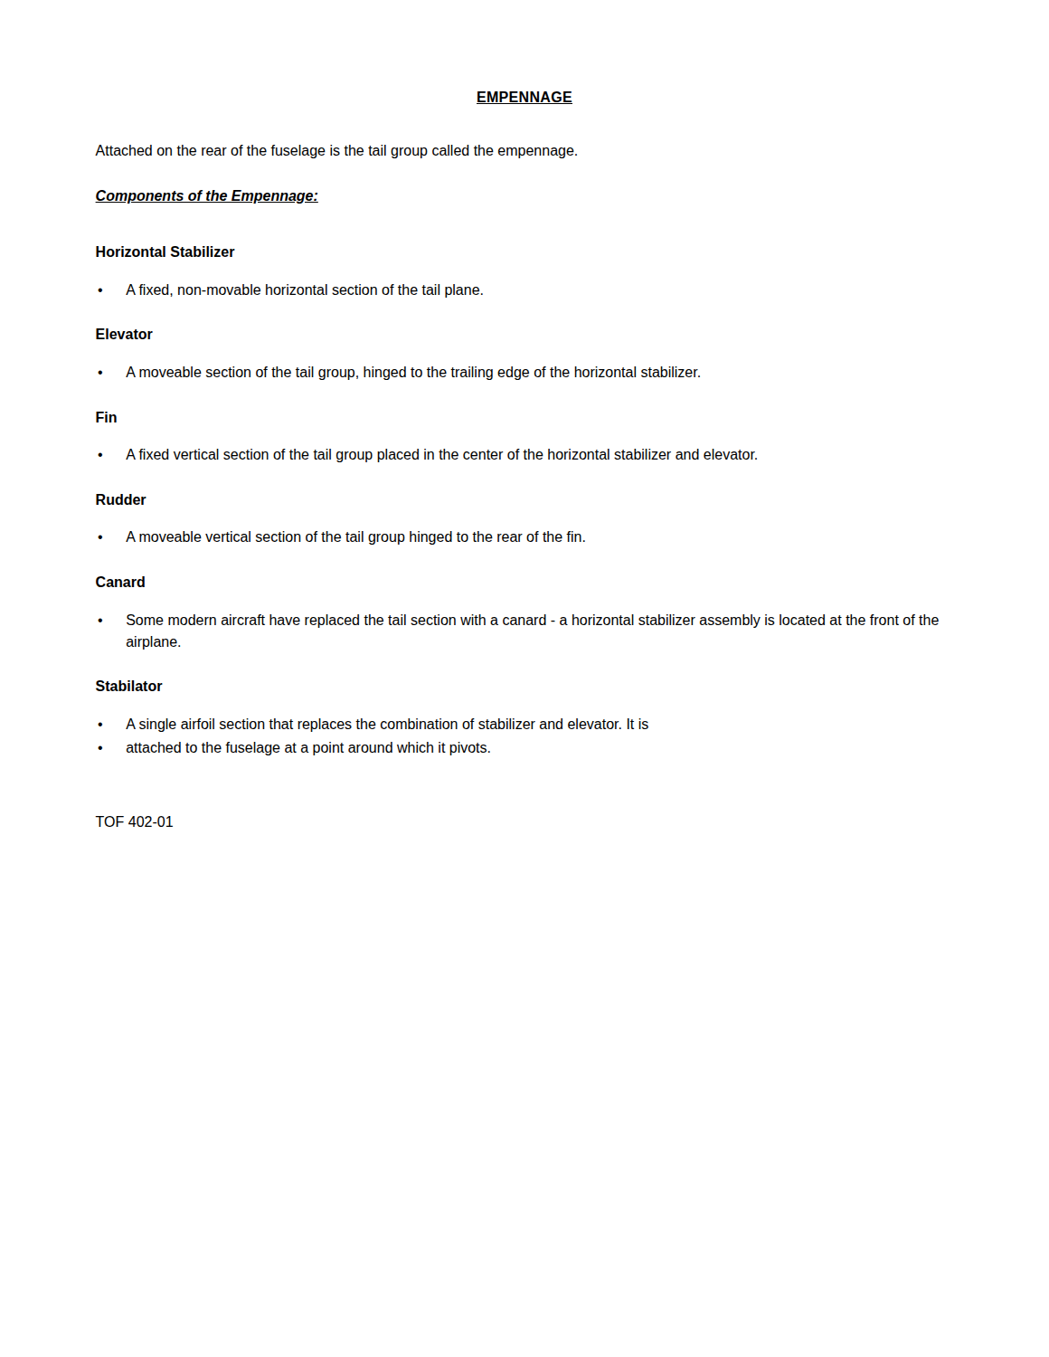EMPENNAGE
Attached on the rear of the fuselage is the tail group called the empennage.
Components of the Empennage:
Horizontal Stabilizer
A fixed, non-movable horizontal section of the tail plane.
Elevator
A moveable section of the tail group, hinged to the trailing edge of the horizontal stabilizer.
Fin
A fixed vertical section of the tail group placed in the center of the horizontal stabilizer and elevator.
Rudder
A moveable vertical section of the tail group hinged to the rear of the fin.
Canard
Some modern aircraft have replaced the tail section with a canard - a horizontal stabilizer assembly is located at the front of the airplane.
Stabilator
A single airfoil section that replaces the combination of stabilizer and elevator. It is
attached to the fuselage at a point around which it pivots.
TOF 402-01